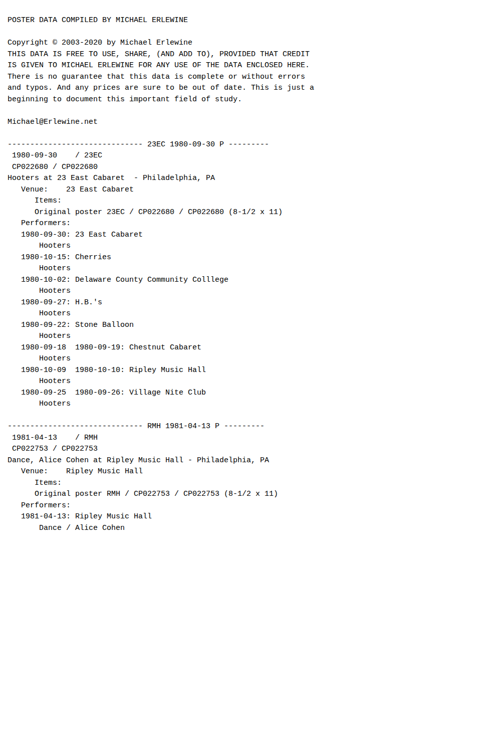POSTER DATA COMPILED BY MICHAEL ERLEWINE

Copyright © 2003-2020 by Michael Erlewine
THIS DATA IS FREE TO USE, SHARE, (AND ADD TO), PROVIDED THAT CREDIT
IS GIVEN TO MICHAEL ERLEWINE FOR ANY USE OF THE DATA ENCLOSED HERE.
There is no guarantee that this data is complete or without errors
and typos. And any prices are sure to be out of date. This is just a
beginning to document this important field of study.

Michael@Erlewine.net

------------------------------ 23EC 1980-09-30 P ---------
 1980-09-30    / 23EC
 CP022680 / CP022680
Hooters at 23 East Cabaret  - Philadelphia, PA
   Venue:    23 East Cabaret
      Items:
      Original poster 23EC / CP022680 / CP022680 (8-1/2 x 11)
   Performers:
   1980-09-30: 23 East Cabaret
       Hooters
   1980-10-15: Cherries
       Hooters
   1980-10-02: Delaware County Community Colllege
       Hooters
   1980-09-27: H.B.'s
       Hooters
   1980-09-22: Stone Balloon
       Hooters
   1980-09-18  1980-09-19: Chestnut Cabaret
       Hooters
   1980-10-09  1980-10-10: Ripley Music Hall
       Hooters
   1980-09-25  1980-09-26: Village Nite Club
       Hooters

------------------------------ RMH 1981-04-13 P ---------
 1981-04-13    / RMH
 CP022753 / CP022753
Dance, Alice Cohen at Ripley Music Hall - Philadelphia, PA
   Venue:    Ripley Music Hall
      Items:
      Original poster RMH / CP022753 / CP022753 (8-1/2 x 11)
   Performers:
   1981-04-13: Ripley Music Hall
       Dance / Alice Cohen